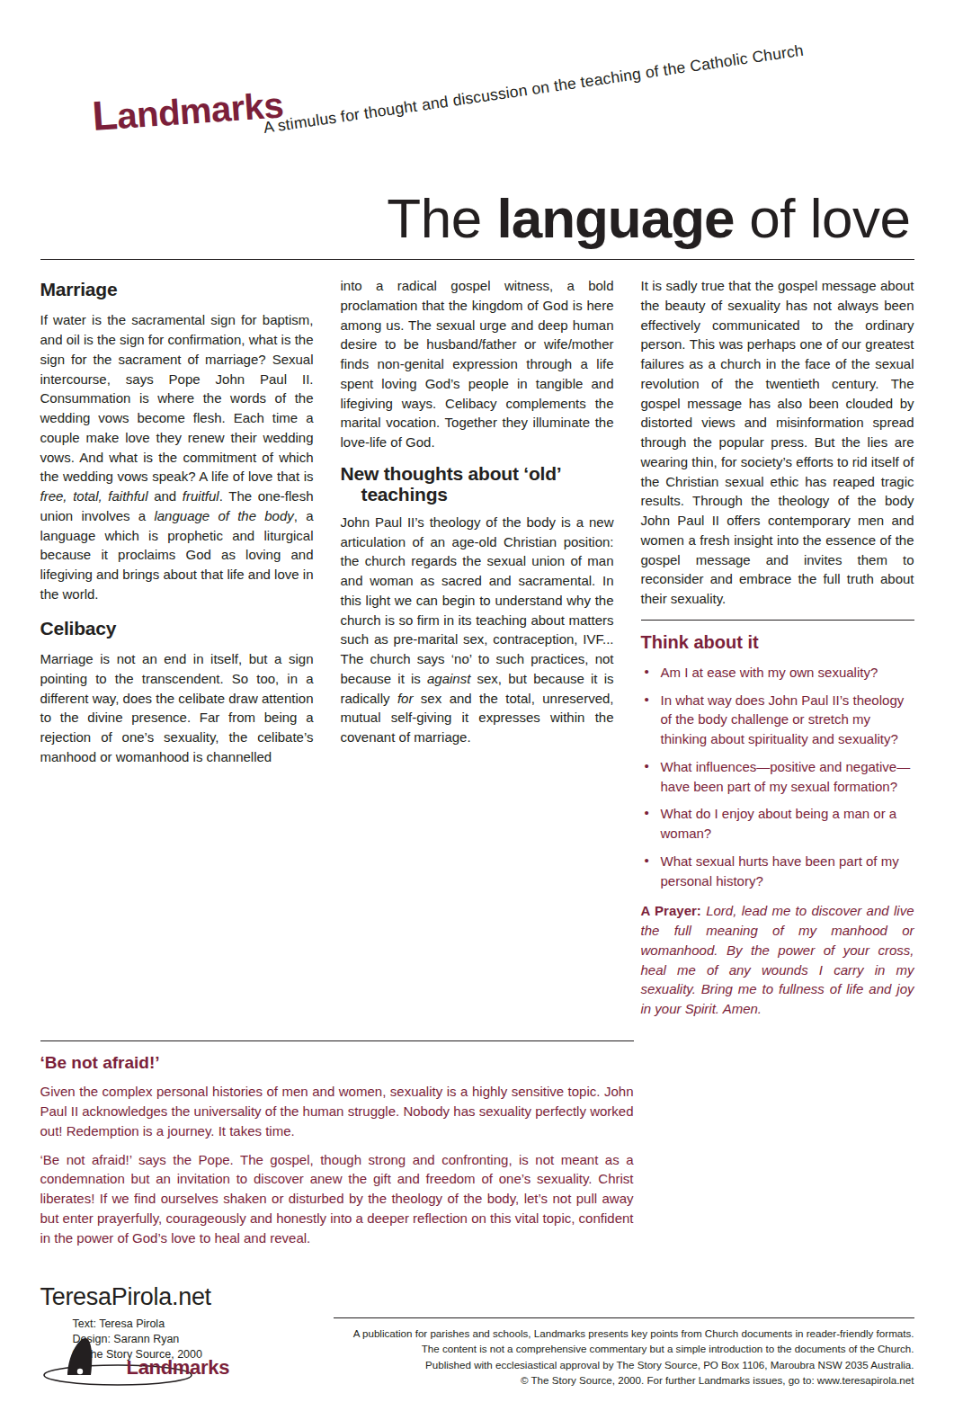Landmarks
A stimulus for thought and discussion on the teaching of the Catholic Church
The language of love
Marriage
If water is the sacramental sign for baptism, and oil is the sign for confirmation, what is the sign for the sacrament of marriage? Sexual intercourse, says Pope John Paul II. Consummation is where the words of the wedding vows become flesh. Each time a couple make love they renew their wedding vows. And what is the commitment of which the wedding vows speak? A life of love that is free, total, faithful and fruitful. The one-flesh union involves a language of the body, a language which is prophetic and liturgical because it proclaims God as loving and lifegiving and brings about that life and love in the world.
Celibacy
Marriage is not an end in itself, but a sign pointing to the transcendent. So too, in a different way, does the celibate draw attention to the divine presence. Far from being a rejection of one’s sexuality, the celibate’s manhood or womanhood is channelled
into a radical gospel witness, a bold proclamation that the kingdom of God is here among us. The sexual urge and deep human desire to be husband/father or wife/mother finds non-genital expression through a life spent loving God’s people in tangible and lifegiving ways. Celibacy complements the marital vocation. Together they illuminate the love-life of God.
New thoughts about ‘old’teachings
John Paul II’s theology of the body is a new articulation of an age-old Christian position: the church regards the sexual union of man and woman as sacred and sacramental. In this light we can begin to understand why the church is so firm in its teaching about matters such as pre-marital sex, contraception, IVF... The church says ‘no’ to such practices, not because it is against sex, but because it is radically for sex and the total, unreserved, mutual self-giving it expresses within the covenant of marriage.
It is sadly true that the gospel message about the beauty of sexuality has not always been effectively communicated to the ordinary person. This was perhaps one of our greatest failures as a church in the face of the sexual revolution of the twentieth century. The gospel message has also been clouded by distorted views and misinformation spread through the popular press. But the lies are wearing thin, for society’s efforts to rid itself of the Christian sexual ethic has reaped tragic results. Through the theology of the body John Paul II offers contemporary men and women a fresh insight into the essence of the gospel message and invites them to reconsider and embrace the full truth about their sexuality.
Think about it
Am I at ease with my own sexuality?
In what way does John Paul II’s theology of the body challenge or stretch my thinking about spirituality and sexuality?
What influences—positive and negative—have been part of my sexual formation?
What do I enjoy about being a man or a woman?
What sexual hurts have been part of my personal history?
A Prayer: Lord, lead me to discover and live the full meaning of my manhood or womanhood. By the power of your cross, heal me of any wounds I carry in my sexuality. Bring me to fullness of life and joy in your Spirit. Amen.
‘Be not afraid!’
Given the complex personal histories of men and women, sexuality is a highly sensitive topic. John Paul II acknowledges the universality of the human struggle. Nobody has sexuality perfectly worked out! Redemption is a journey. It takes time.
‘Be not afraid!’ says the Pope. The gospel, though strong and confronting, is not meant as a condemnation but an invitation to discover anew the gift and freedom of one’s sexuality. Christ liberates! If we find ourselves shaken or disturbed by the theology of the body, let’s not pull away but enter prayerfully, courageously and honestly into a deeper reflection on this vital topic, confident in the power of God’s love to heal and reveal.
TeresaPirola.net
Text: Teresa Pirola
Design: Sarann Ryan
© The Story Source, 2000
Landmarks
A publication for parishes and schools, Landmarks presents key points from Church documents in reader-friendly formats.
The content is not a comprehensive commentary but a simple introduction to the documents of the Church.
Published with ecclesiastical approval by The Story Source, PO Box 1106, Maroubra NSW 2035 Australia.
© The Story Source, 2000. For further Landmarks issues, go to: www.teresapirola.net